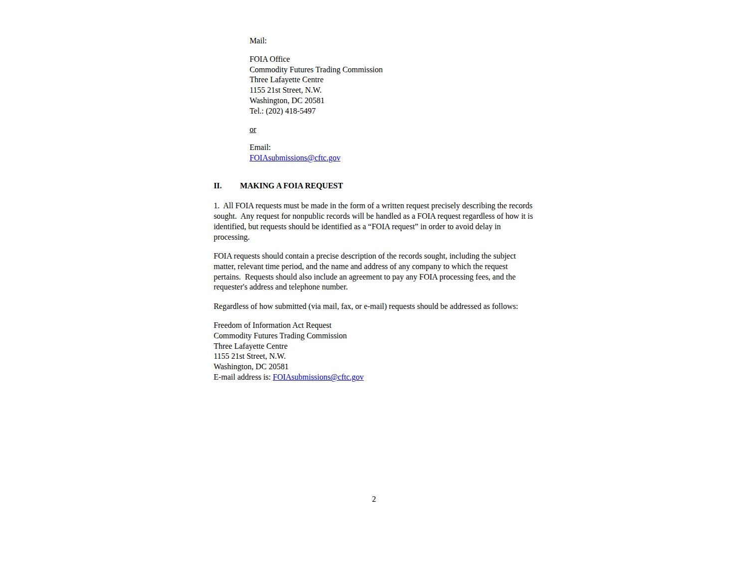Mail:
FOIA Office
Commodity Futures Trading Commission
Three Lafayette Centre
1155 21st Street, N.W.
Washington, DC 20581
Tel.: (202) 418-5497
or
Email:
FOIAsubmissions@cftc.gov
II. MAKING A FOIA REQUEST
1. All FOIA requests must be made in the form of a written request precisely describing the records sought. Any request for nonpublic records will be handled as a FOIA request regardless of how it is identified, but requests should be identified as a “FOIA request” in order to avoid delay in processing.
FOIA requests should contain a precise description of the records sought, including the subject matter, relevant time period, and the name and address of any company to which the request pertains. Requests should also include an agreement to pay any FOIA processing fees, and the requester's address and telephone number.
Regardless of how submitted (via mail, fax, or e-mail) requests should be addressed as follows:
Freedom of Information Act Request
Commodity Futures Trading Commission
Three Lafayette Centre
1155 21st Street, N.W.
Washington, DC 20581
E-mail address is: FOIAsubmissions@cftc.gov
2